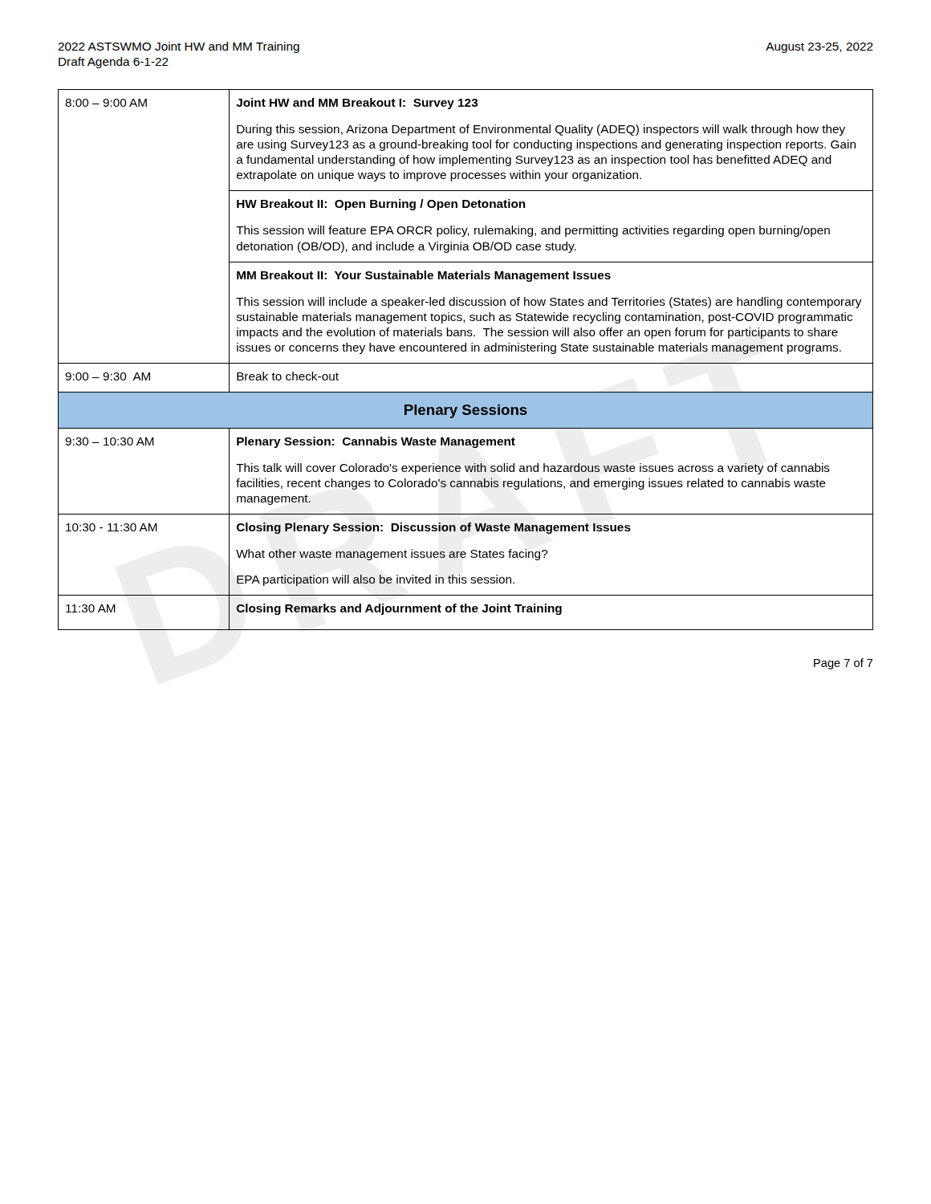DRAFT
2022 ASTSWMO Joint HW and MM Training
Draft Agenda 6-1-22
August 23-25, 2022
| 8:00 – 9:00 AM | Joint HW and MM Breakout I: Survey 123 During this session, Arizona Department of Environmental Quality (ADEQ) inspectors will walk through how they are using Survey123 as a ground-breaking tool for conducting inspections and generating inspection reports. Gain a fundamental understanding of how implementing Survey123 as an inspection tool has benefitted ADEQ and extrapolate on unique ways to improve processes within your organization. |
| | HW Breakout II: Open Burning / Open Detonation This session will feature EPA ORCR policy, rulemaking, and permitting activities regarding open burning/open detonation (OB/OD), and include a Virginia OB/OD case study. |
| | MM Breakout II: Your Sustainable Materials Management Issues This session will include a speaker-led discussion of how States and Territories (States) are handling contemporary sustainable materials management topics, such as Statewide recycling contamination, post-COVID programmatic impacts and the evolution of materials bans. The session will also offer an open forum for participants to share issues or concerns they have encountered in administering State sustainable materials management programs. |
| 9:00 – 9:30 AM | Break to check-out |
| Plenary Sessions |
| 9:30 – 10:30 AM | Plenary Session: Cannabis Waste Management This talk will cover Colorado's experience with solid and hazardous waste issues across a variety of cannabis facilities, recent changes to Colorado's cannabis regulations, and emerging issues related to cannabis waste management. |
| 10:30 - 11:30 AM | Closing Plenary Session: Discussion of Waste Management Issues What other waste management issues are States facing? EPA participation will also be invited in this session. |
| 11:30 AM | Closing Remarks and Adjournment of the Joint Training |
Page 7 of 7